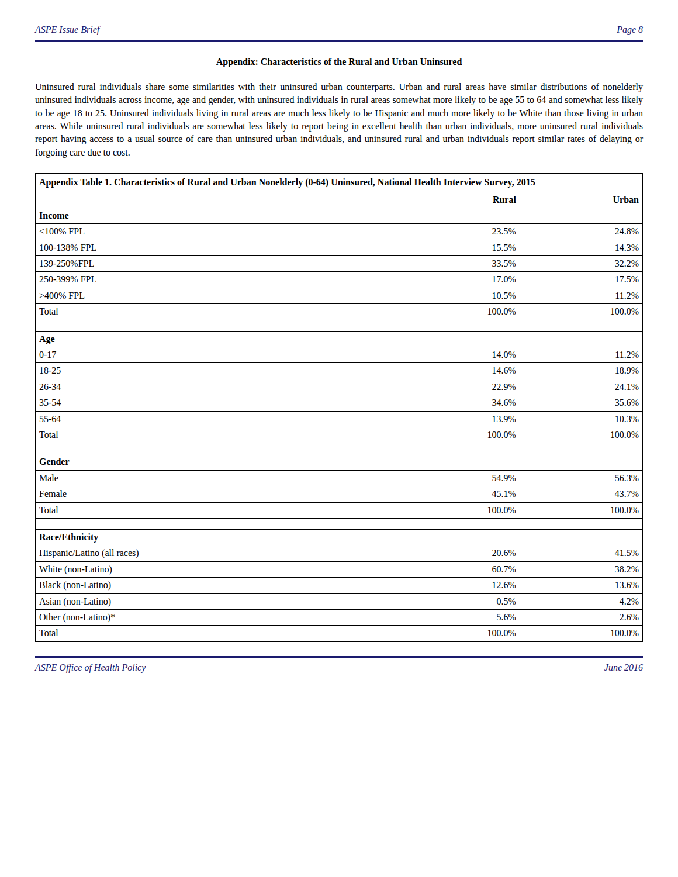ASPE Issue Brief
Page 8
Appendix: Characteristics of the Rural and Urban Uninsured
Uninsured rural individuals share some similarities with their uninsured urban counterparts. Urban and rural areas have similar distributions of nonelderly uninsured individuals across income, age and gender, with uninsured individuals in rural areas somewhat more likely to be age 55 to 64 and somewhat less likely to be age 18 to 25. Uninsured individuals living in rural areas are much less likely to be Hispanic and much more likely to be White than those living in urban areas. While uninsured rural individuals are somewhat less likely to report being in excellent health than urban individuals, more uninsured rural individuals report having access to a usual source of care than uninsured urban individuals, and uninsured rural and urban individuals report similar rates of delaying or forgoing care due to cost.
Appendix Table 1. Characteristics of Rural and Urban Nonelderly (0-64) Uninsured, National Health Interview Survey, 2015
| | Rural | Urban |
| --- | --- | --- |
| Income | | |
| <100% FPL | 23.5% | 24.8% |
| 100-138% FPL | 15.5% | 14.3% |
| 139-250%FPL | 33.5% | 32.2% |
| 250-399% FPL | 17.0% | 17.5% |
| >400% FPL | 10.5% | 11.2% |
| Total | 100.0% | 100.0% |
| Age | | |
| 0-17 | 14.0% | 11.2% |
| 18-25 | 14.6% | 18.9% |
| 26-34 | 22.9% | 24.1% |
| 35-54 | 34.6% | 35.6% |
| 55-64 | 13.9% | 10.3% |
| Total | 100.0% | 100.0% |
| Gender | | |
| Male | 54.9% | 56.3% |
| Female | 45.1% | 43.7% |
| Total | 100.0% | 100.0% |
| Race/Ethnicity | | |
| Hispanic/Latino (all races) | 20.6% | 41.5% |
| White (non-Latino) | 60.7% | 38.2% |
| Black (non-Latino) | 12.6% | 13.6% |
| Asian (non-Latino) | 0.5% | 4.2% |
| Other (non-Latino)* | 5.6% | 2.6% |
| Total | 100.0% | 100.0% |
ASPE Office of Health Policy
June 2016